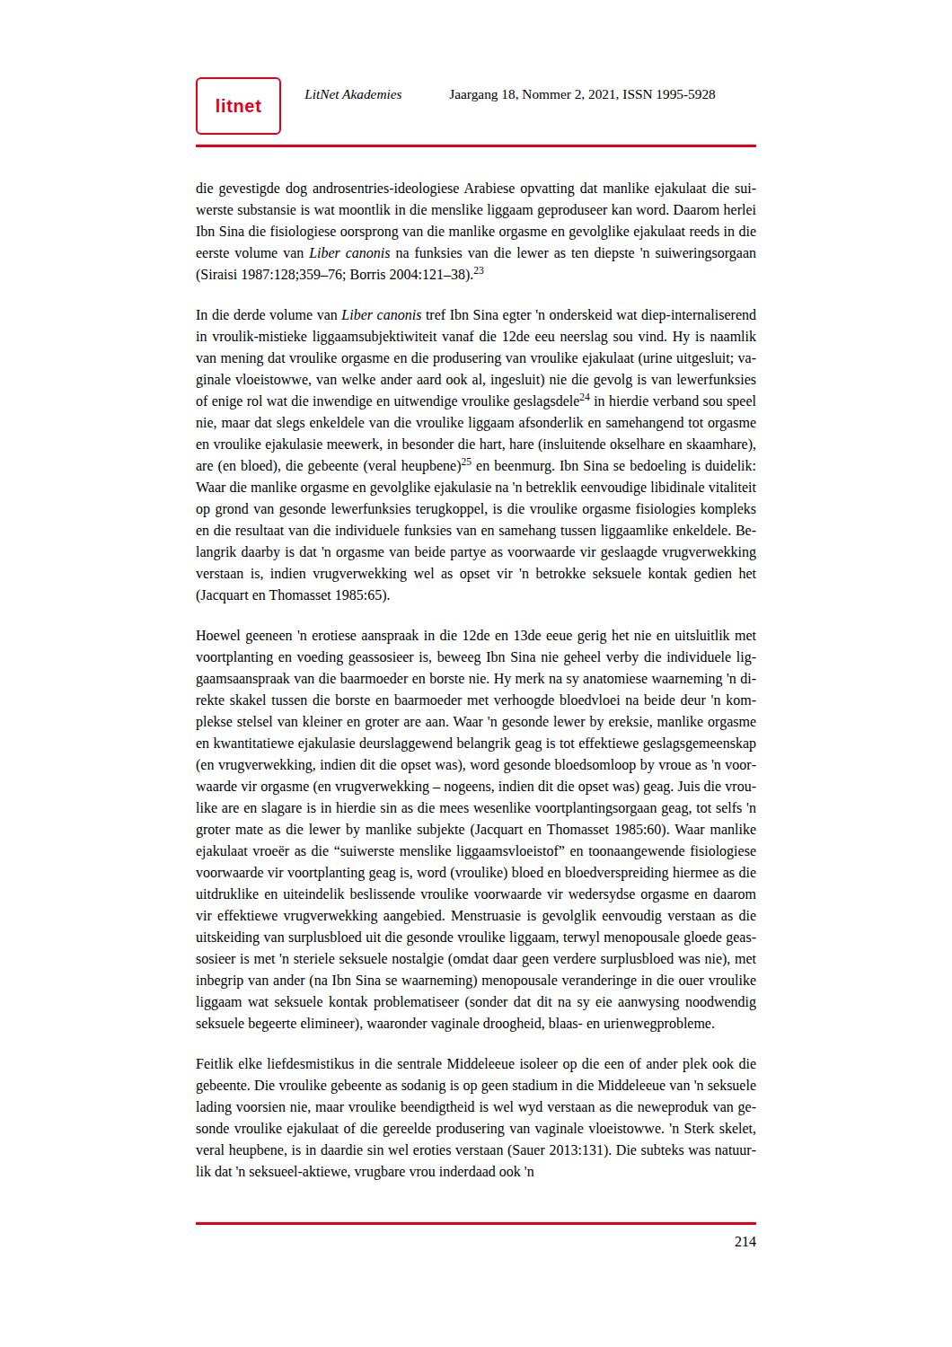litnet
LitNet Akademies Jaargang 18, Nommer 2, 2021, ISSN 1995-5928
die gevestigde dog androsentries-ideologiese Arabiese opvatting dat manlike ejakulaat die suiwerste substansie is wat moontlik in die menslike liggaam geproduseer kan word. Daarom herlei Ibn Sina die fisiologiese oorsprong van die manlike orgasme en gevolglike ejakulaat reeds in die eerste volume van Liber canonis na funksies van die lewer as ten diepste 'n suiweringsorgaan (Siraisi 1987:128;359–76; Borris 2004:121–38).23
In die derde volume van Liber canonis tref Ibn Sina egter 'n onderskeid wat diep-internaliserend in vroulik-mistieke liggaamsubjektiwiteit vanaf die 12de eeu neerslag sou vind. Hy is naamlik van mening dat vroulike orgasme en die produsering van vroulike ejakulaat (urine uitgesluit; vaginale vloeistowwe, van welke ander aard ook al, ingesluit) nie die gevolg is van lewerfunksies of enige rol wat die inwendige en uitwendige vroulike geslagsdele24 in hierdie verband sou speel nie, maar dat slegs enkeldele van die vroulike liggaam afsonderlik en samehangend tot orgasme en vroulike ejakulasie meewerk, in besonder die hart, hare (insluitende okselhare en skaamhare), are (en bloed), die gebeente (veral heupbene)25 en beenmurg. Ibn Sina se bedoeling is duidelik: Waar die manlike orgasme en gevolglike ejakulasie na 'n betreklik eenvoudige libidinale vitaliteit op grond van gesonde lewerfunksies terugkoppel, is die vroulike orgasme fisiologies kompleks en die resultaat van die individuele funksies van en samehang tussen liggaamlike enkeldele. Belangrik daarby is dat 'n orgasme van beide partye as voorwaarde vir geslaagde vrugverwekking verstaan is, indien vrugverwekking wel as opset vir 'n betrokke seksuele kontak gedien het (Jacquart en Thomasset 1985:65).
Hoewel geeneen 'n erotiese aanspraak in die 12de en 13de eeue gerig het nie en uitsluitlik met voortplanting en voeding geassosieer is, beweeg Ibn Sina nie geheel verby die individuele liggaamsaanspraak van die baarmoeder en borste nie. Hy merk na sy anatomiese waarneming 'n direkte skakel tussen die borste en baarmoeder met verhoogde bloedvloei na beide deur 'n komplekse stelsel van kleiner en groter are aan. Waar 'n gesonde lewer by ereksie, manlike orgasme en kwantitatiewe ejakulasie deurslaggewend belangrik geag is tot effektiewe geslagsgemeenskap (en vrugverwekking, indien dit die opset was), word gesonde bloedsomloop by vroue as 'n voorwaarde vir orgasme (en vrugverwekking – nogeens, indien dit die opset was) geag. Juis die vroulike are en slagare is in hierdie sin as die mees wesenlike voortplantingsorgaan geag, tot selfs 'n groter mate as die lewer by manlike subjekte (Jacquart en Thomasset 1985:60). Waar manlike ejakulaat vroeër as die “suiwerste menslike liggaamsvloeistof” en toonaangewende fisiologiese voorwaarde vir voortplanting geag is, word (vroulike) bloed en bloedverspreiding hiermee as die uitdruklike en uiteindelik beslissende vroulike voorwaarde vir wedersydse orgasme en daarom vir effektiewe vrugverwekking aangebied. Menstruasie is gevolglik eenvoudig verstaan as die uitskeiding van surplusbloed uit die gesonde vroulike liggaam, terwyl menopousale gloede geassosieer is met 'n steriele seksuele nostalgie (omdat daar geen verdere surplusbloed was nie), met inbegrip van ander (na Ibn Sina se waarneming) menopousale veranderinge in die ouer vroulike liggaam wat seksuele kontak problematiseer (sonder dat dit na sy eie aanwysing noodwendig seksuele begeerte elimineer), waaronder vaginale droogheid, blaas- en urienwegprobleme.
Feitlik elke liefdesmistikus in die sentrale Middeleeue isoleer op die een of ander plek ook die gebeente. Die vroulike gebeente as sodanig is op geen stadium in die Middeleeue van 'n seksuele lading voorsien nie, maar vroulike beendigtheid is wel wyd verstaan as die neweproduk van gesonde vroulike ejakulaat of die gereelde produsering van vaginale vloeistowwe. 'n Sterk skelet, veral heupbene, is in daardie sin wel eroties verstaan (Sauer 2013:131). Die subteks was natuurlik dat 'n seksueel-aktiewe, vrugbare vrou inderdaad ook 'n
214